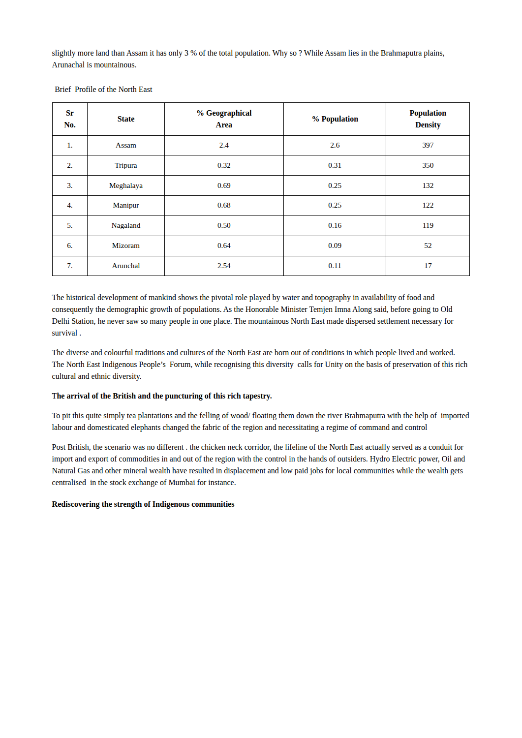slightly more land than Assam it has only 3 % of the total population. Why so ? While Assam lies in the Brahmaputra plains, Arunachal is mountainous.
Brief Profile of the North East
| Sr No. | State | % Geographical Area | % Population | Population Density |
| --- | --- | --- | --- | --- |
| 1. | Assam | 2.4 | 2.6 | 397 |
| 2. | Tripura | 0.32 | 0.31 | 350 |
| 3. | Meghalaya | 0.69 | 0.25 | 132 |
| 4. | Manipur | 0.68 | 0.25 | 122 |
| 5. | Nagaland | 0.50 | 0.16 | 119 |
| 6. | Mizoram | 0.64 | 0.09 | 52 |
| 7. | Arunchal | 2.54 | 0.11 | 17 |
The historical development of mankind shows the pivotal role played by water and topography in availability of food and consequently the demographic growth of populations. As the Honorable Minister Temjen Imna Along said, before going to Old Delhi Station, he never saw so many people in one place. The mountainous North East made dispersed settlement necessary for survival .
The diverse and colourful traditions and cultures of the North East are born out of conditions in which people lived and worked. The North East Indigenous People’s Forum, while recognising this diversity calls for Unity on the basis of preservation of this rich cultural and ethnic diversity.
The arrival of the British and the puncturing of this rich tapestry.
To pit this quite simply tea plantations and the felling of wood/ floating them down the river Brahmaputra with the help of imported labour and domesticated elephants changed the fabric of the region and necessitating a regime of command and control
Post British, the scenario was no different . the chicken neck corridor, the lifeline of the North East actually served as a conduit for import and export of commodities in and out of the region with the control in the hands of outsiders. Hydro Electric power, Oil and Natural Gas and other mineral wealth have resulted in displacement and low paid jobs for local communities while the wealth gets centralised in the stock exchange of Mumbai for instance.
Rediscovering the strength of Indigenous communities